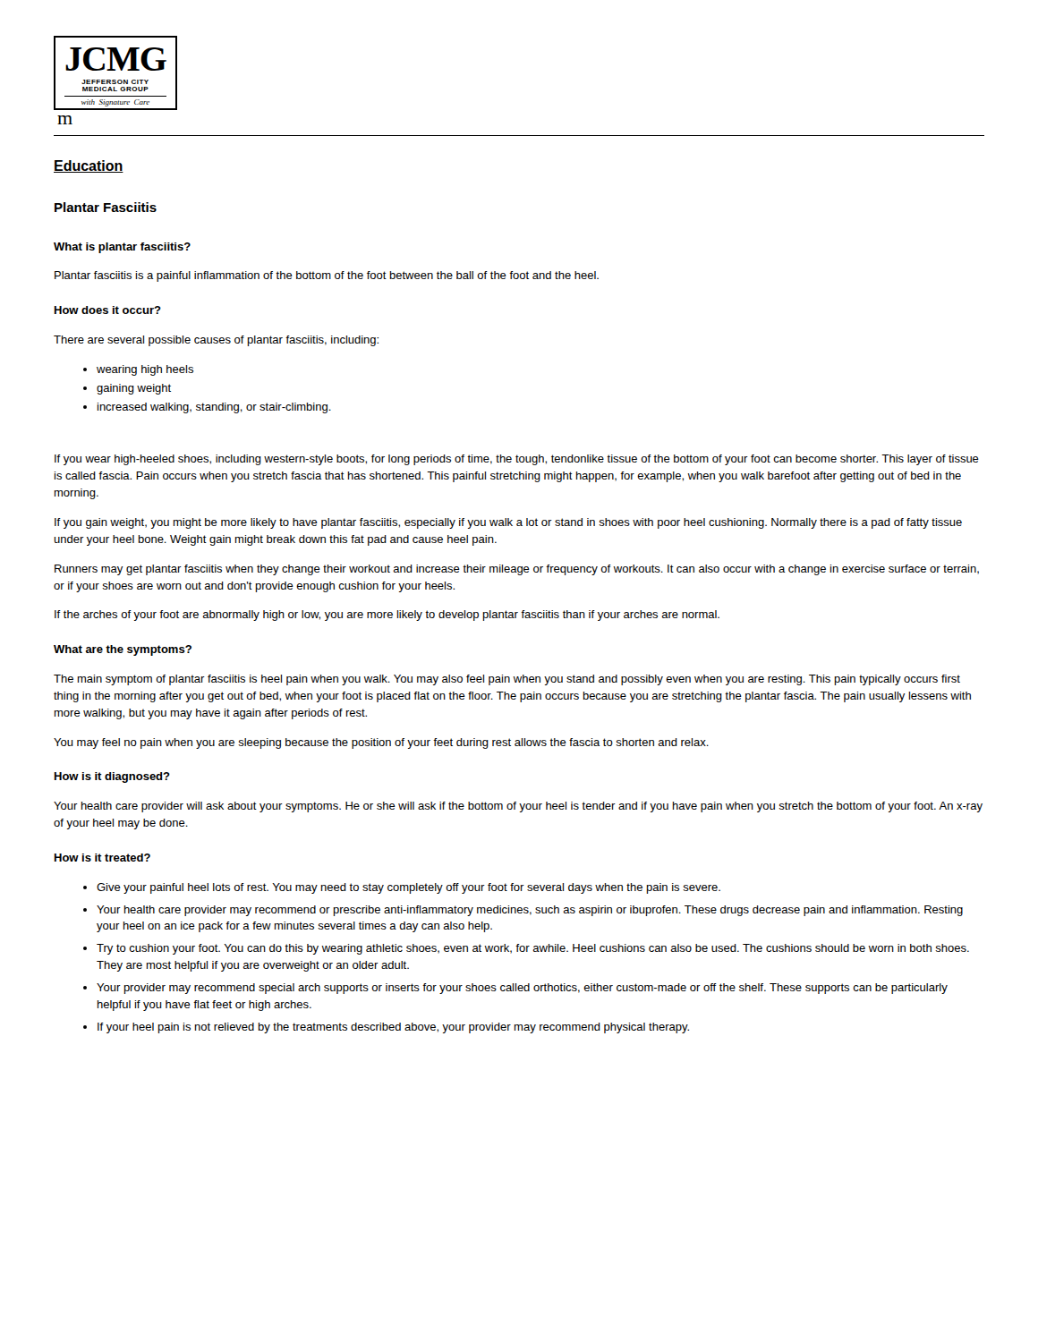JCMG JEFFERSON CITY
MEDICAL GROUP with Signature Care
m
Education
Plantar Fasciitis
What is plantar fasciitis?
Plantar fasciitis is a painful inflammation of the bottom of the foot between the ball of the foot and the heel.
How does it occur?
There are several possible causes of plantar fasciitis, including:
wearing high heels
gaining weight
increased walking, standing, or stair-climbing.
If you wear high-heeled shoes, including western-style boots, for long periods of time, the tough, tendonlike tissue of the bottom of your foot can become shorter. This layer of tissue is called fascia. Pain occurs when you stretch fascia that has shortened. This painful stretching might happen, for example, when you walk barefoot after getting out of bed in the morning.
If you gain weight, you might be more likely to have plantar fasciitis, especially if you walk a lot or stand in shoes with poor heel cushioning. Normally there is a pad of fatty tissue under your heel bone. Weight gain might break down this fat pad and cause heel pain.
Runners may get plantar fasciitis when they change their workout and increase their mileage or frequency of workouts. It can also occur with a change in exercise surface or terrain, or if your shoes are worn out and don't provide enough cushion for your heels.
If the arches of your foot are abnormally high or low, you are more likely to develop plantar fasciitis than if your arches are normal.
What are the symptoms?
The main symptom of plantar fasciitis is heel pain when you walk. You may also feel pain when you stand and possibly even when you are resting. This pain typically occurs first thing in the morning after you get out of bed, when your foot is placed flat on the floor. The pain occurs because you are stretching the plantar fascia. The pain usually lessens with more walking, but you may have it again after periods of rest.
You may feel no pain when you are sleeping because the position of your feet during rest allows the fascia to shorten and relax.
How is it diagnosed?
Your health care provider will ask about your symptoms. He or she will ask if the bottom of your heel is tender and if you have pain when you stretch the bottom of your foot. An x-ray of your heel may be done.
How is it treated?
Give your painful heel lots of rest. You may need to stay completely off your foot for several days when the pain is severe.
Your health care provider may recommend or prescribe anti-inflammatory medicines, such as aspirin or ibuprofen. These drugs decrease pain and inflammation. Resting your heel on an ice pack for a few minutes several times a day can also help.
Try to cushion your foot. You can do this by wearing athletic shoes, even at work, for awhile. Heel cushions can also be used. The cushions should be worn in both shoes. They are most helpful if you are overweight or an older adult.
Your provider may recommend special arch supports or inserts for your shoes called orthotics, either custom-made or off the shelf. These supports can be particularly helpful if you have flat feet or high arches.
If your heel pain is not relieved by the treatments described above, your provider may recommend physical therapy.